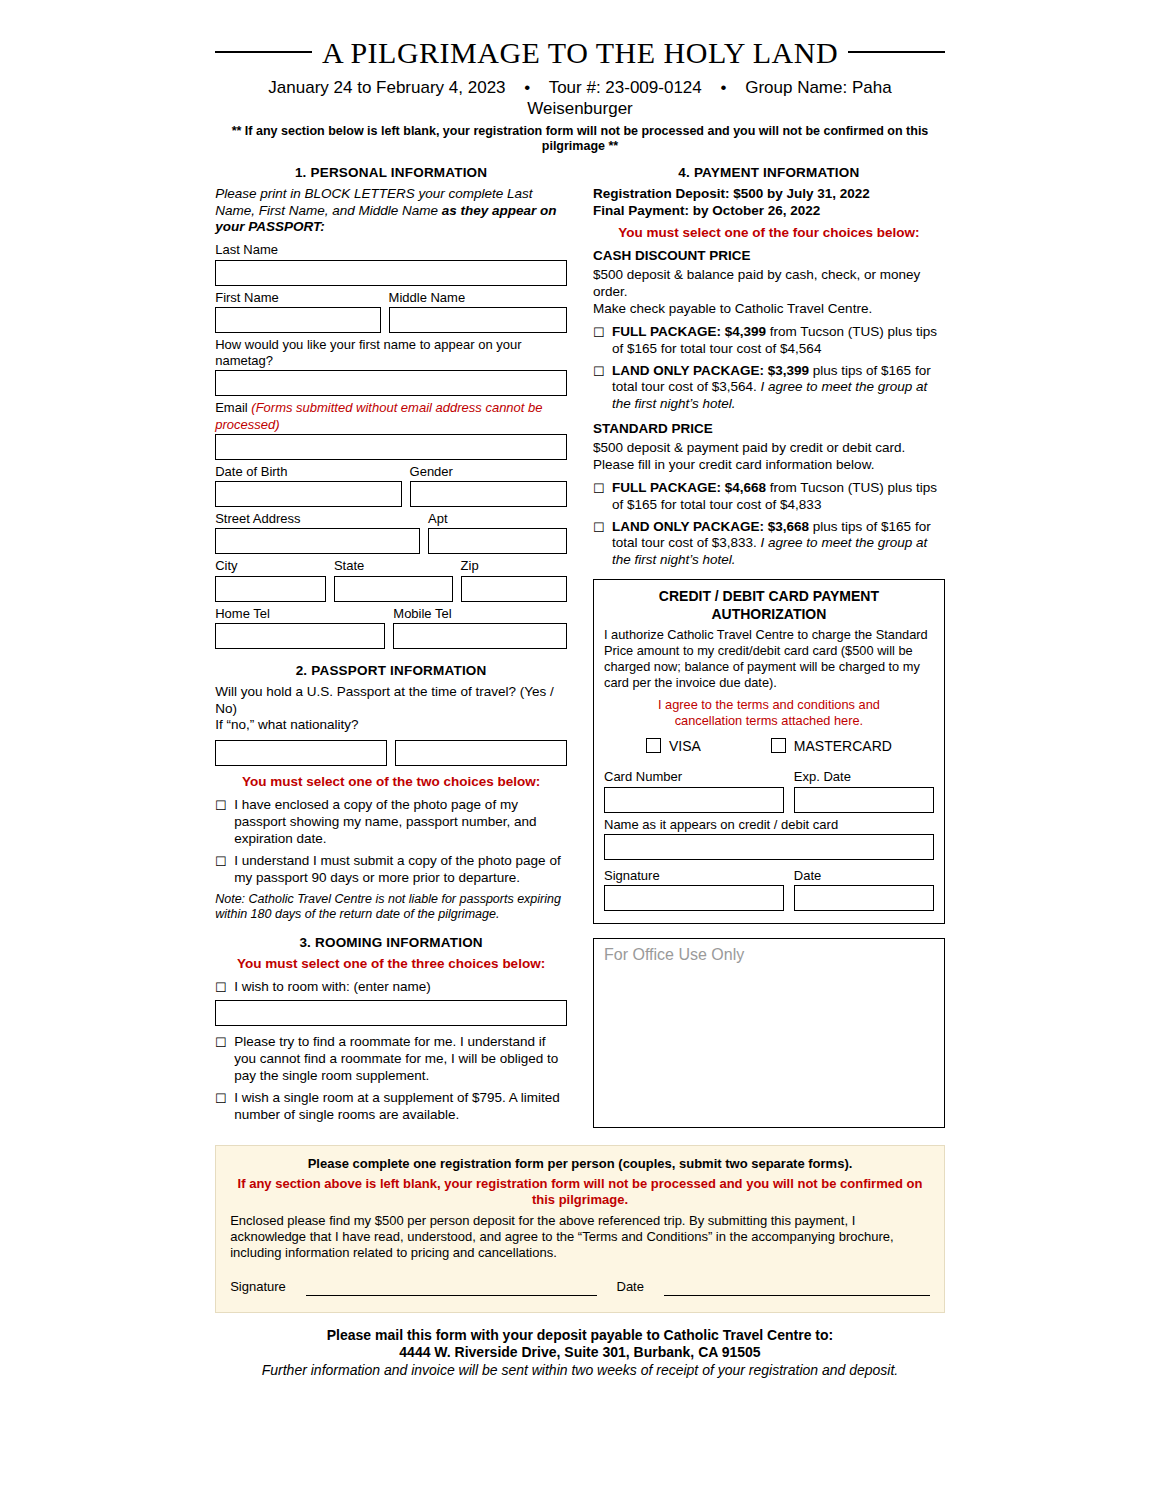A PILGRIMAGE TO THE HOLY LAND
January 24 to February 4, 2023 • Tour #: 23-009-0124 • Group Name: Paha Weisenburger
** If any section below is left blank, your registration form will not be processed and you will not be confirmed on this pilgrimage **
1. PERSONAL INFORMATION
Please print in BLOCK LETTERS your complete Last Name, First Name, and Middle Name as they appear on your PASSPORT:
Last Name
First Name
Middle Name
How would you like your first name to appear on your nametag?
Email (Forms submitted without email address cannot be processed)
Date of Birth
Gender
Street Address
Apt
City
State
Zip
Home Tel
Mobile Tel
2. PASSPORT INFORMATION
Will you hold a U.S. Passport at the time of travel? (Yes / No)
If “no,” what nationality?
You must select one of the two choices below:
☐ I have enclosed a copy of the photo page of my passport showing my name, passport number, and expiration date.
☐ I understand I must submit a copy of the photo page of my passport 90 days or more prior to departure.
Note: Catholic Travel Centre is not liable for passports expiring within 180 days of the return date of the pilgrimage.
3. ROOMING INFORMATION
You must select one of the three choices below:
☐ I wish to room with: (enter name)
☐ Please try to find a roommate for me. I understand if you cannot find a roommate for me, I will be obliged to pay the single room supplement.
☐ I wish a single room at a supplement of $795. A limited number of single rooms are available.
4. PAYMENT INFORMATION
Registration Deposit: $500 by July 31, 2022
Final Payment: by October 26, 2022
You must select one of the four choices below:
CASH DISCOUNT PRICE
$500 deposit & balance paid by cash, check, or money order.
Make check payable to Catholic Travel Centre.
☐ FULL PACKAGE: $4,399 from Tucson (TUS) plus tips of $165 for total tour cost of $4,564
☐ LAND ONLY PACKAGE: $3,399 plus tips of $165 for total tour cost of $3,564. I agree to meet the group at the first night’s hotel.
STANDARD PRICE
$500 deposit & payment paid by credit or debit card.
Please fill in your credit card information below.
☐ FULL PACKAGE: $4,668 from Tucson (TUS) plus tips of $165 for total tour cost of $4,833
☐ LAND ONLY PACKAGE: $3,668 plus tips of $165 for total tour cost of $3,833. I agree to meet the group at the first night’s hotel.
CREDIT / DEBIT CARD PAYMENT AUTHORIZATION
I authorize Catholic Travel Centre to charge the Standard Price amount to my credit/debit card card ($500 will be charged now; balance of payment will be charged to my card per the invoice due date).
I agree to the terms and conditions and
cancellation terms attached here.
VISA MASTERCARD
Card Number
Exp. Date
Name as it appears on credit / debit card
Signature
Date
For Office Use Only
Please complete one registration form per person (couples, submit two separate forms).
If any section above is left blank, your registration form will not be processed and you will not be confirmed on this pilgrimage.
Enclosed please find my $500 per person deposit for the above referenced trip. By submitting this payment, I acknowledge that I have read, understood, and agree to the “Terms and Conditions” in the accompanying brochure, including information related to pricing and cancellations.
Signature Date
Please mail this form with your deposit payable to Catholic Travel Centre to:
4444 W. Riverside Drive, Suite 301, Burbank, CA 91505
Further information and invoice will be sent within two weeks of receipt of your registration and deposit.